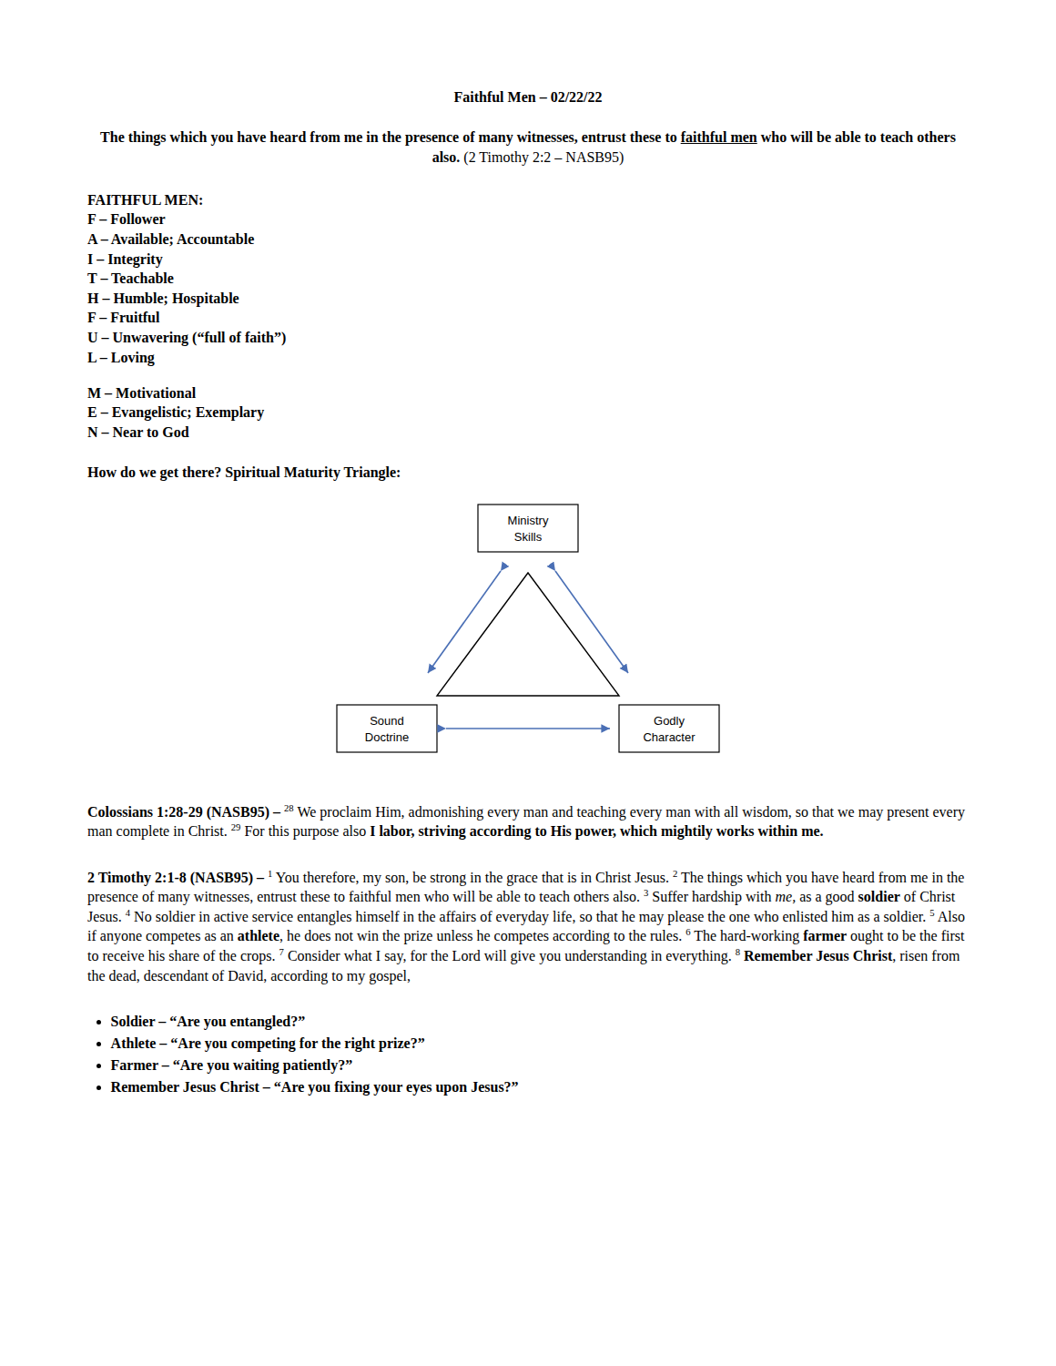Faithful Men – 02/22/22
The things which you have heard from me in the presence of many witnesses, entrust these to faithful men who will be able to teach others also. (2 Timothy 2:2 – NASB95)
FAITHFUL MEN:
F – Follower
A – Available; Accountable
I – Integrity
T – Teachable
H – Humble; Hospitable
F – Fruitful
U – Unwavering (“full of faith”)
L – Loving
M – Motivational
E – Evangelistic; Exemplary
N – Near to God
How do we get there? Spiritual Maturity Triangle:
Ministry Skills Sound Doctrine Godly Character
Colossians 1:28-29 (NASB95) – 28 We proclaim Him, admonishing every man and teaching every man with all wisdom, so that we may present every man complete in Christ. 29 For this purpose also I labor, striving according to His power, which mightily works within me.
2 Timothy 2:1-8 (NASB95) – 1 You therefore, my son, be strong in the grace that is in Christ Jesus. 2 The things which you have heard from me in the presence of many witnesses, entrust these to faithful men who will be able to teach others also. 3 Suffer hardship with me, as a good soldier of Christ Jesus. 4 No soldier in active service entangles himself in the affairs of everyday life, so that he may please the one who enlisted him as a soldier. 5 Also if anyone competes as an athlete, he does not win the prize unless he competes according to the rules. 6 The hard-working farmer ought to be the first to receive his share of the crops. 7 Consider what I say, for the Lord will give you understanding in everything. 8 Remember Jesus Christ, risen from the dead, descendant of David, according to my gospel,
Soldier – “Are you entangled?”
Athlete – “Are you competing for the right prize?”
Farmer – “Are you waiting patiently?”
Remember Jesus Christ – “Are you fixing your eyes upon Jesus?”